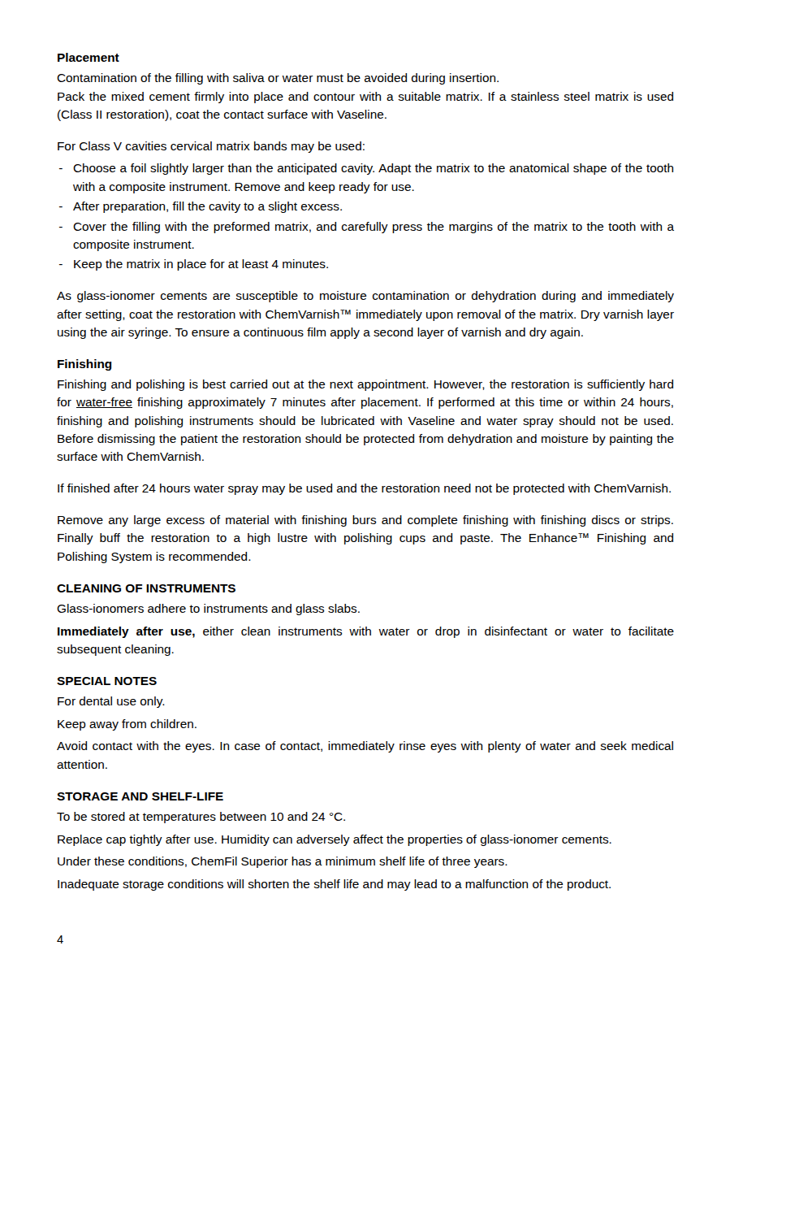Placement
Contamination of the filling with saliva or water must be avoided during insertion.
Pack the mixed cement firmly into place and contour with a suitable matrix. If a stainless steel matrix is used (Class II restoration), coat the contact surface with Vaseline.
For Class V cavities cervical matrix bands may be used:
Choose a foil slightly larger than the anticipated cavity. Adapt the matrix to the anatomical shape of the tooth with a composite instrument. Remove and keep ready for use.
After preparation, fill the cavity to a slight excess.
Cover the filling with the preformed matrix, and carefully press the margins of the matrix to the tooth with a composite instrument.
Keep the matrix in place for at least 4 minutes.
As glass-ionomer cements are susceptible to moisture contamination or dehydration during and immediately after setting, coat the restoration with ChemVarnish™ immediately upon removal of the matrix. Dry varnish layer using the air syringe. To ensure a continuous film apply a second layer of varnish and dry again.
Finishing
Finishing and polishing is best carried out at the next appointment. However, the restoration is sufficiently hard for water-free finishing approximately 7 minutes after placement. If performed at this time or within 24 hours, finishing and polishing instruments should be lubricated with Vaseline and water spray should not be used. Before dismissing the patient the restoration should be protected from dehydration and moisture by painting the surface with ChemVarnish.
If finished after 24 hours water spray may be used and the restoration need not be protected with ChemVarnish.
Remove any large excess of material with finishing burs and complete finishing with finishing discs or strips. Finally buff the restoration to a high lustre with polishing cups and paste. The Enhance™ Finishing and Polishing System is recommended.
Cleaning of Instruments
Glass-ionomers adhere to instruments and glass slabs.
Immediately after use, either clean instruments with water or drop in disinfectant or water to facilitate subsequent cleaning.
Special Notes
For dental use only.
Keep away from children.
Avoid contact with the eyes. In case of contact, immediately rinse eyes with plenty of water and seek medical attention.
Storage and Shelf-Life
To be stored at temperatures between 10 and 24 °C.
Replace cap tightly after use. Humidity can adversely affect the properties of glass-ionomer cements.
Under these conditions, ChemFil Superior has a minimum shelf life of three years.
Inadequate storage conditions will shorten the shelf life and may lead to a malfunction of the product.
4